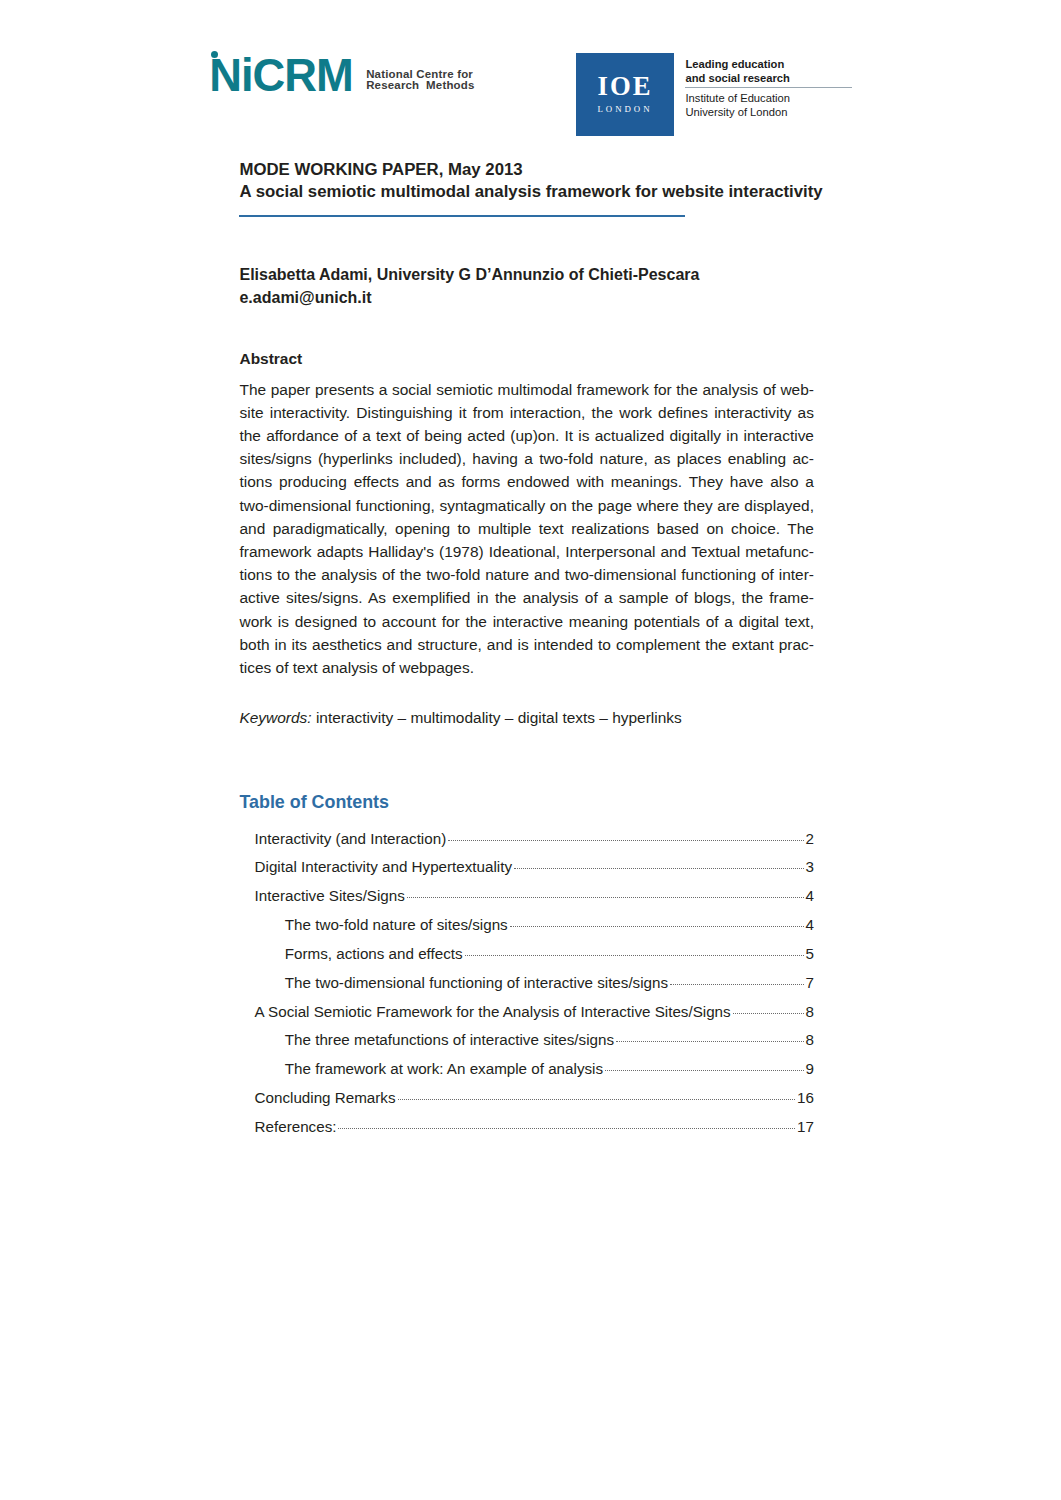Ni CRM
National Centre for Research Methods
IOE
LONDON
Leading education
and social research
Institute of Education
University of London
MODE WORKING PAPER, May 2013 A social semiotic multimodal analysis framework for website interactivity
Elisabetta Adami, University G D’Annunzio of Chieti-Pescara
e.adami@unich.it
Abstract
The paper presents a social semiotic multimodal framework for the analysis of website interactivity. Distinguishing it from interaction, the work defines interactivity as the affordance of a text of being acted (up)on. It is actualized digitally in interactive sites/signs (hyperlinks included), having a two-fold nature, as places enabling actions producing effects and as forms endowed with meanings. They have also a two-dimensional functioning, syntagmatically on the page where they are displayed, and paradigmatically, opening to multiple text realizations based on choice. The framework adapts Halliday's (1978) Ideational, Interpersonal and Textual metafunctions to the analysis of the two-fold nature and two-dimensional functioning of interactive sites/signs. As exemplified in the analysis of a sample of blogs, the framework is designed to account for the interactive meaning potentials of a digital text, both in its aesthetics and structure, and is intended to complement the extant practices of text analysis of webpages.
Keywords: interactivity – multimodality – digital texts – hyperlinks
Table of Contents
Interactivity (and Interaction) 2
Digital Interactivity and Hypertextuality 3
Interactive Sites/Signs 4
The two-fold nature of sites/signs 4
Forms, actions and effects 5
The two-dimensional functioning of interactive sites/signs 7
A Social Semiotic Framework for the Analysis of Interactive Sites/Signs 8
The three metafunctions of interactive sites/signs 8
The framework at work: An example of analysis 9
Concluding Remarks 16
References: 17